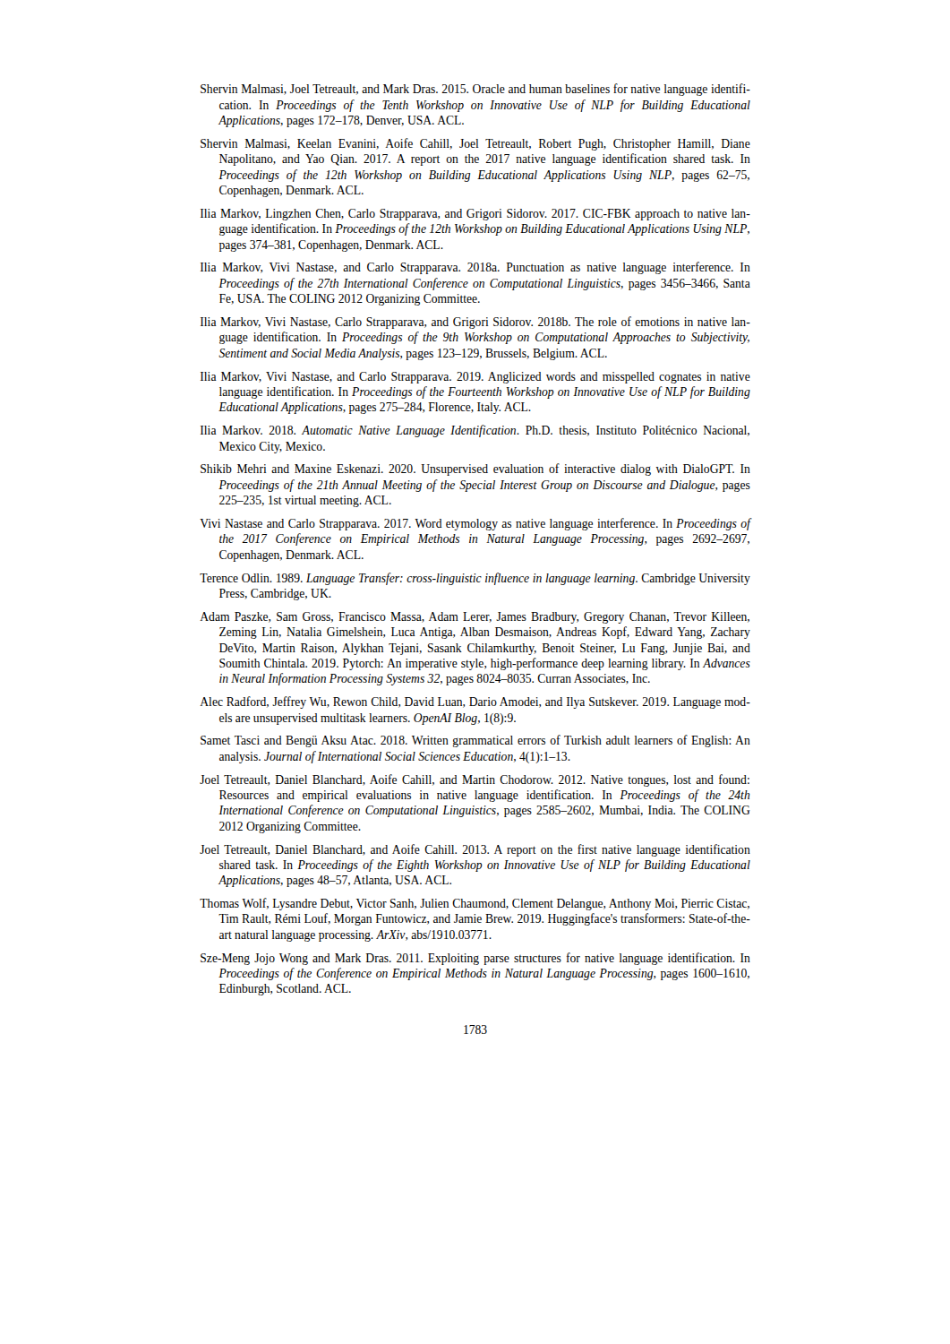Shervin Malmasi, Joel Tetreault, and Mark Dras. 2015. Oracle and human baselines for native language identification. In Proceedings of the Tenth Workshop on Innovative Use of NLP for Building Educational Applications, pages 172–178, Denver, USA. ACL.
Shervin Malmasi, Keelan Evanini, Aoife Cahill, Joel Tetreault, Robert Pugh, Christopher Hamill, Diane Napolitano, and Yao Qian. 2017. A report on the 2017 native language identification shared task. In Proceedings of the 12th Workshop on Building Educational Applications Using NLP, pages 62–75, Copenhagen, Denmark. ACL.
Ilia Markov, Lingzhen Chen, Carlo Strapparava, and Grigori Sidorov. 2017. CIC-FBK approach to native language identification. In Proceedings of the 12th Workshop on Building Educational Applications Using NLP, pages 374–381, Copenhagen, Denmark. ACL.
Ilia Markov, Vivi Nastase, and Carlo Strapparava. 2018a. Punctuation as native language interference. In Proceedings of the 27th International Conference on Computational Linguistics, pages 3456–3466, Santa Fe, USA. The COLING 2012 Organizing Committee.
Ilia Markov, Vivi Nastase, Carlo Strapparava, and Grigori Sidorov. 2018b. The role of emotions in native language identification. In Proceedings of the 9th Workshop on Computational Approaches to Subjectivity, Sentiment and Social Media Analysis, pages 123–129, Brussels, Belgium. ACL.
Ilia Markov, Vivi Nastase, and Carlo Strapparava. 2019. Anglicized words and misspelled cognates in native language identification. In Proceedings of the Fourteenth Workshop on Innovative Use of NLP for Building Educational Applications, pages 275–284, Florence, Italy. ACL.
Ilia Markov. 2018. Automatic Native Language Identification. Ph.D. thesis, Instituto Politécnico Nacional, Mexico City, Mexico.
Shikib Mehri and Maxine Eskenazi. 2020. Unsupervised evaluation of interactive dialog with DialoGPT. In Proceedings of the 21th Annual Meeting of the Special Interest Group on Discourse and Dialogue, pages 225–235, 1st virtual meeting. ACL.
Vivi Nastase and Carlo Strapparava. 2017. Word etymology as native language interference. In Proceedings of the 2017 Conference on Empirical Methods in Natural Language Processing, pages 2692–2697, Copenhagen, Denmark. ACL.
Terence Odlin. 1989. Language Transfer: cross-linguistic influence in language learning. Cambridge University Press, Cambridge, UK.
Adam Paszke, Sam Gross, Francisco Massa, Adam Lerer, James Bradbury, Gregory Chanan, Trevor Killeen, Zeming Lin, Natalia Gimelshein, Luca Antiga, Alban Desmaison, Andreas Kopf, Edward Yang, Zachary DeVito, Martin Raison, Alykhan Tejani, Sasank Chilamkurthy, Benoit Steiner, Lu Fang, Junjie Bai, and Soumith Chintala. 2019. Pytorch: An imperative style, high-performance deep learning library. In Advances in Neural Information Processing Systems 32, pages 8024–8035. Curran Associates, Inc.
Alec Radford, Jeffrey Wu, Rewon Child, David Luan, Dario Amodei, and Ilya Sutskever. 2019. Language models are unsupervised multitask learners. OpenAI Blog, 1(8):9.
Samet Tasci and Bengü Aksu Atac. 2018. Written grammatical errors of Turkish adult learners of English: An analysis. Journal of International Social Sciences Education, 4(1):1–13.
Joel Tetreault, Daniel Blanchard, Aoife Cahill, and Martin Chodorow. 2012. Native tongues, lost and found: Resources and empirical evaluations in native language identification. In Proceedings of the 24th International Conference on Computational Linguistics, pages 2585–2602, Mumbai, India. The COLING 2012 Organizing Committee.
Joel Tetreault, Daniel Blanchard, and Aoife Cahill. 2013. A report on the first native language identification shared task. In Proceedings of the Eighth Workshop on Innovative Use of NLP for Building Educational Applications, pages 48–57, Atlanta, USA. ACL.
Thomas Wolf, Lysandre Debut, Victor Sanh, Julien Chaumond, Clement Delangue, Anthony Moi, Pierric Cistac, Tim Rault, Rémi Louf, Morgan Funtowicz, and Jamie Brew. 2019. Huggingface's transformers: State-of-the-art natural language processing. ArXiv, abs/1910.03771.
Sze-Meng Jojo Wong and Mark Dras. 2011. Exploiting parse structures for native language identification. In Proceedings of the Conference on Empirical Methods in Natural Language Processing, pages 1600–1610, Edinburgh, Scotland. ACL.
1783